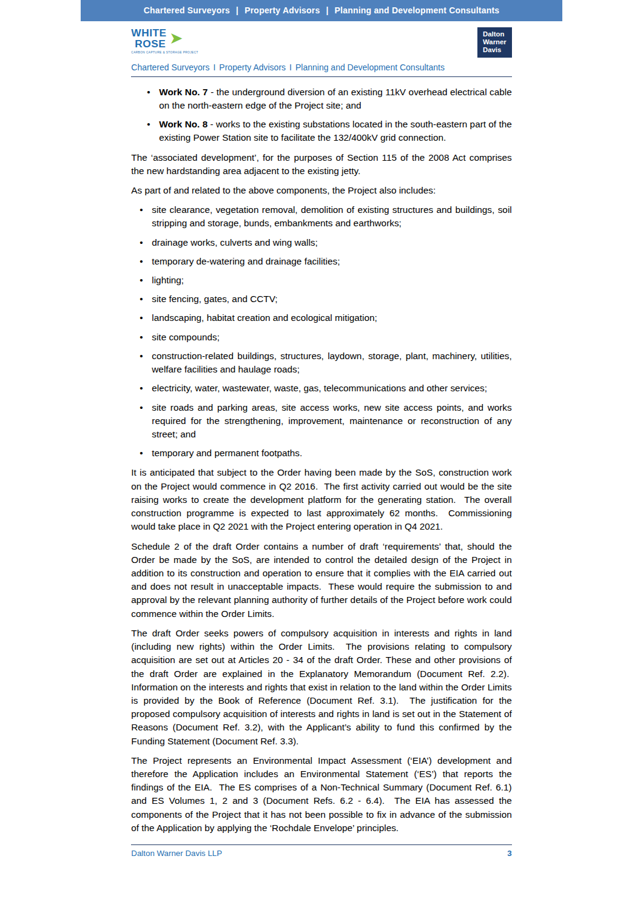Chartered Surveyors|Property Advisors|Planning and Development Consultants
WHITEROSE
➤
Carbon Capture & Storage Project
Dalton
Warner
Davis
Chartered SurveyorsIProperty AdvisorsIPlanning and Development Consultants
Work No. 7 - the underground diversion of an existing 11kV overhead electrical cable on the north-eastern edge of the Project site; and
Work No. 8 - works to the existing substations located in the south-eastern part of the existing Power Station site to facilitate the 132/400kV grid connection.
The ‘associated development’, for the purposes of Section 115 of the 2008 Act comprises the new hardstanding area adjacent to the existing jetty.
As part of and related to the above components, the Project also includes:
site clearance, vegetation removal, demolition of existing structures and buildings, soil stripping and storage, bunds, embankments and earthworks;
drainage works, culverts and wing walls;
temporary de-watering and drainage facilities;
lighting;
site fencing, gates, and CCTV;
landscaping, habitat creation and ecological mitigation;
site compounds;
construction-related buildings, structures, laydown, storage, plant, machinery, utilities, welfare facilities and haulage roads;
electricity, water, wastewater, waste, gas, telecommunications and other services;
site roads and parking areas, site access works, new site access points, and works required for the strengthening, improvement, maintenance or reconstruction of any street; and
temporary and permanent footpaths.
It is anticipated that subject to the Order having been made by the SoS, construction work on the Project would commence in Q2 2016. The first activity carried out would be the site raising works to create the development platform for the generating station. The overall construction programme is expected to last approximately 62 months. Commissioning would take place in Q2 2021 with the Project entering operation in Q4 2021.
Schedule 2 of the draft Order contains a number of draft ‘requirements’ that, should the Order be made by the SoS, are intended to control the detailed design of the Project in addition to its construction and operation to ensure that it complies with the EIA carried out and does not result in unacceptable impacts. These would require the submission to and approval by the relevant planning authority of further details of the Project before work could commence within the Order Limits.
The draft Order seeks powers of compulsory acquisition in interests and rights in land (including new rights) within the Order Limits. The provisions relating to compulsory acquisition are set out at Articles 20 - 34 of the draft Order. These and other provisions of the draft Order are explained in the Explanatory Memorandum (Document Ref. 2.2). Information on the interests and rights that exist in relation to the land within the Order Limits is provided by the Book of Reference (Document Ref. 3.1). The justification for the proposed compulsory acquisition of interests and rights in land is set out in the Statement of Reasons (Document Ref. 3.2), with the Applicant’s ability to fund this confirmed by the Funding Statement (Document Ref. 3.3).
The Project represents an Environmental Impact Assessment (‘EIA’) development and therefore the Application includes an Environmental Statement (‘ES’) that reports the findings of the EIA. The ES comprises of a Non-Technical Summary (Document Ref. 6.1) and ES Volumes 1, 2 and 3 (Document Refs. 6.2 - 6.4). The EIA has assessed the components of the Project that it has not been possible to fix in advance of the submission of the Application by applying the ‘Rochdale Envelope’ principles.
Dalton Warner Davis LLP
3